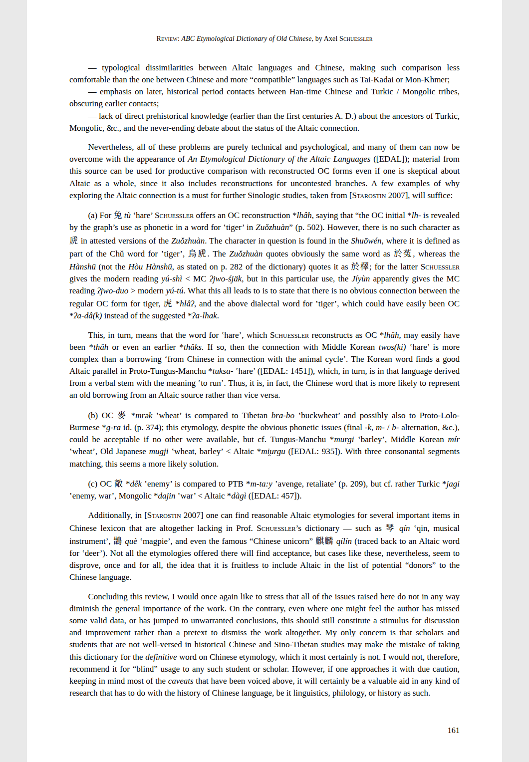Review: ABC Etymological Dictionary of Old Chinese, by Axel Schuessler
— typological dissimilarities between Altaic languages and Chinese, making such comparison less comfortable than the one between Chinese and more “compatible” languages such as Tai-Kadai or Mon-Khmer;
— emphasis on later, historical period contacts between Han-time Chinese and Turkic / Mongolic tribes, obscuring earlier contacts;
— lack of direct prehistorical knowledge (earlier than the first centuries A. D.) about the ancestors of Turkic, Mongolic, &c., and the never-ending debate about the status of the Altaic connection.
Nevertheless, all of these problems are purely technical and psychological, and many of them can now be overcome with the appearance of An Etymological Dictionary of the Altaic Languages ([EDAL]); material from this source can be used for productive comparison with reconstructed OC forms even if one is skeptical about Altaic as a whole, since it also includes reconstructions for uncontested branches. A few examples of why exploring the Altaic connection is a must for further Sinologic studies, taken from [Starostin 2007], will suffice:
(a) For 兔 tù ʽhare’ Schuessler offers an OC reconstruction *lhâh, saying that “the OC initial *lh- is revealed by the graph’s use as phonetic in a word for ʽtiger’ in Zuǒzhuàn” (p. 502). However, there is no such character as 虒 in attested versions of the Zuǒzhuàn. The character in question is found in the Shuōwén, where it is defined as part of the Chǔ word for ʽtiger’, 烏虒. The Zuǒzhuàn quotes obviously the same word as 於菟, whereas the Hànshū (not the Hòu Hànshū, as stated on p. 282 of the dictionary) quotes it as 於檡; for the latter Schuessler gives the modern reading yú-shì < MC ʔjwo-śjäk, but in this particular use, the Jíyùn apparently gives the MC reading ʔjwo-duo > modern yú-tú. What this all leads to is to state that there is no obvious connection between the regular OC form for tiger, 虎 *hlâʔ, and the above dialectal word for ʽtiger’, which could have easily been OC *ʔa-dâ(k) instead of the suggested *ʔa-lhak.
This, in turn, means that the word for ʽhare’, which Schuessler reconstructs as OC *lhâh, may easily have been *thâh or even an earlier *thâks. If so, then the connection with Middle Korean twos(ki) ʽhare’ is more complex than a borrowing ‘from Chinese in connection with the animal cycle’. The Korean word finds a good Altaic parallel in Proto-Tungus-Manchu *tuksa- ʽhare’ ([EDAL: 1451]), which, in turn, is in that language derived from a verbal stem with the meaning ʽto run’. Thus, it is, in fact, the Chinese word that is more likely to represent an old borrowing from an Altaic source rather than vice versa.
(b) OC 麥 *mrək ʽwheat’ is compared to Tibetan bra-bo ʽbuckwheat’ and possibly also to Proto-Lolo-Burmese *g-ra id. (p. 374); this etymology, despite the obvious phonetic issues (final -k, m- / b- alternation, &c.), could be acceptable if no other were available, but cf. Tungus-Manchu *murgi ʽbarley’, Middle Korean mír ʽwheat’, Old Japanese mugji ʽwheat, barley’ < Altaic *mi̯urgu ([EDAL: 935]). With three consonantal segments matching, this seems a more likely solution.
(c) OC 敵 *dêk ʽenemy’ is compared to PTB *m-ta:y ʽavenge, retaliate’ (p. 209), but cf. rather Turkic *jagi ʽenemy, war’, Mongolic *dajin ʽwar’ < Altaic *dàgì ([EDAL: 457]).
Additionally, in [Starostin 2007] one can find reasonable Altaic etymologies for several important items in Chinese lexicon that are altogether lacking in Prof. Schuessler’s dictionary — such as 琴 qín ʽqin, musical instrument’, 鵲 què ʽmagpie’, and even the famous “Chinese unicorn” 麒麟 qílín (traced back to an Altaic word for ʽdeer’). Not all the etymologies offered there will find acceptance, but cases like these, nevertheless, seem to disprove, once and for all, the idea that it is fruitless to include Altaic in the list of potential “donors” to the Chinese language.
Concluding this review, I would once again like to stress that all of the issues raised here do not in any way diminish the general importance of the work. On the contrary, even where one might feel the author has missed some valid data, or has jumped to unwarranted conclusions, this should still constitute a stimulus for discussion and improvement rather than a pretext to dismiss the work altogether. My only concern is that scholars and students that are not well-versed in historical Chinese and Sino-Tibetan studies may make the mistake of taking this dictionary for the definitive word on Chinese etymology, which it most certainly is not. I would not, therefore, recommend it for “blind” usage to any such student or scholar. However, if one approaches it with due caution, keeping in mind most of the caveats that have been voiced above, it will certainly be a valuable aid in any kind of research that has to do with the history of Chinese language, be it linguistics, philology, or history as such.
161